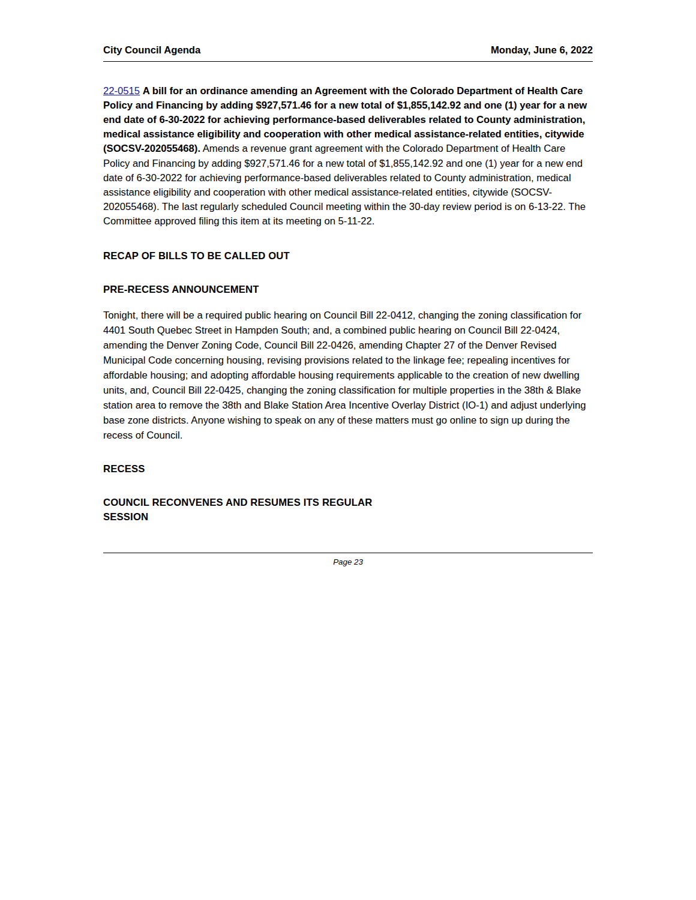City Council Agenda Monday, June 6, 2022
22-0515 A bill for an ordinance amending an Agreement with the Colorado Department of Health Care Policy and Financing by adding $927,571.46 for a new total of $1,855,142.92 and one (1) year for a new end date of 6-30-2022 for achieving performance-based deliverables related to County administration, medical assistance eligibility and cooperation with other medical assistance-related entities, citywide (SOCSV-202055468). Amends a revenue grant agreement with the Colorado Department of Health Care Policy and Financing by adding $927,571.46 for a new total of $1,855,142.92 and one (1) year for a new end date of 6-30-2022 for achieving performance-based deliverables related to County administration, medical assistance eligibility and cooperation with other medical assistance-related entities, citywide (SOCSV-202055468). The last regularly scheduled Council meeting within the 30-day review period is on 6-13-22. The Committee approved filing this item at its meeting on 5-11-22.
RECAP OF BILLS TO BE CALLED OUT
PRE-RECESS ANNOUNCEMENT
Tonight, there will be a required public hearing on Council Bill 22-0412, changing the zoning classification for 4401 South Quebec Street in Hampden South; and, a combined public hearing on Council Bill 22-0424, amending the Denver Zoning Code, Council Bill 22-0426, amending Chapter 27 of the Denver Revised Municipal Code concerning housing, revising provisions related to the linkage fee; repealing incentives for affordable housing; and adopting affordable housing requirements applicable to the creation of new dwelling units, and, Council Bill 22-0425, changing the zoning classification for multiple properties in the 38th & Blake station area to remove the 38th and Blake Station Area Incentive Overlay District (IO-1) and adjust underlying base zone districts. Anyone wishing to speak on any of these matters must go online to sign up during the recess of Council.
RECESS
COUNCIL RECONVENES AND RESUMES ITS REGULAR
SESSION
Page 23